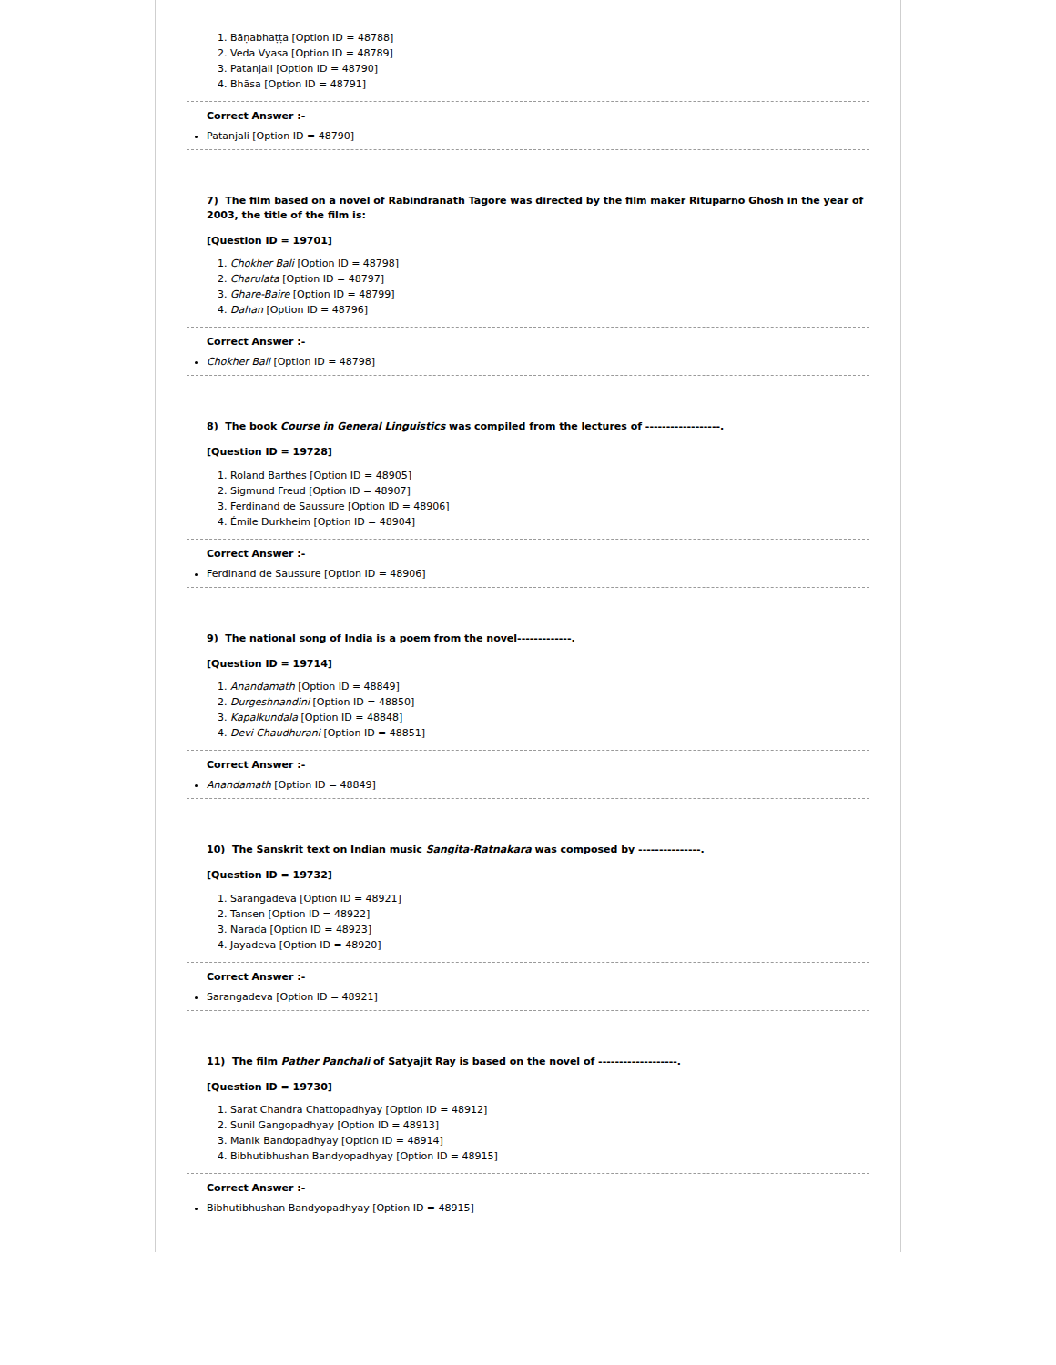Bāṇabhaṭṭa [Option ID = 48788]
Veda Vyasa [Option ID = 48789]
Patanjali [Option ID = 48790]
Bhāsa [Option ID = 48791]
Correct Answer :-
Patanjali [Option ID = 48790]
7) The film based on a novel of Rabindranath Tagore was directed by the film maker Rituparno Ghosh in the year of 2003, the title of the film is:
[Question ID = 19701]
Chokher Bali [Option ID = 48798]
Charulata [Option ID = 48797]
Ghare-Baire [Option ID = 48799]
Dahan [Option ID = 48796]
Correct Answer :-
Chokher Bali [Option ID = 48798]
8) The book Course in General Linguistics was compiled from the lectures of ------------------.
[Question ID = 19728]
Roland Barthes [Option ID = 48905]
Sigmund Freud [Option ID = 48907]
Ferdinand de Saussure [Option ID = 48906]
Émile Durkheim [Option ID = 48904]
Correct Answer :-
Ferdinand de Saussure [Option ID = 48906]
9) The national song of India is a poem from the novel-------------.
[Question ID = 19714]
Anandamath [Option ID = 48849]
Durgeshnandini [Option ID = 48850]
Kapalkundala [Option ID = 48848]
Devi Chaudhurani [Option ID = 48851]
Correct Answer :-
Anandamath [Option ID = 48849]
10) The Sanskrit text on Indian music Sangita-Ratnakara was composed by ---------------.
[Question ID = 19732]
Sarangadeva [Option ID = 48921]
Tansen [Option ID = 48922]
Narada [Option ID = 48923]
Jayadeva [Option ID = 48920]
Correct Answer :-
Sarangadeva [Option ID = 48921]
11) The film Pather Panchali of Satyajit Ray is based on the novel of -------------------.
[Question ID = 19730]
Sarat Chandra Chattopadhyay [Option ID = 48912]
Sunil Gangopadhyay [Option ID = 48913]
Manik Bandopadhyay [Option ID = 48914]
Bibhutibhushan Bandyopadhyay [Option ID = 48915]
Correct Answer :-
Bibhutibhushan Bandyopadhyay [Option ID = 48915]